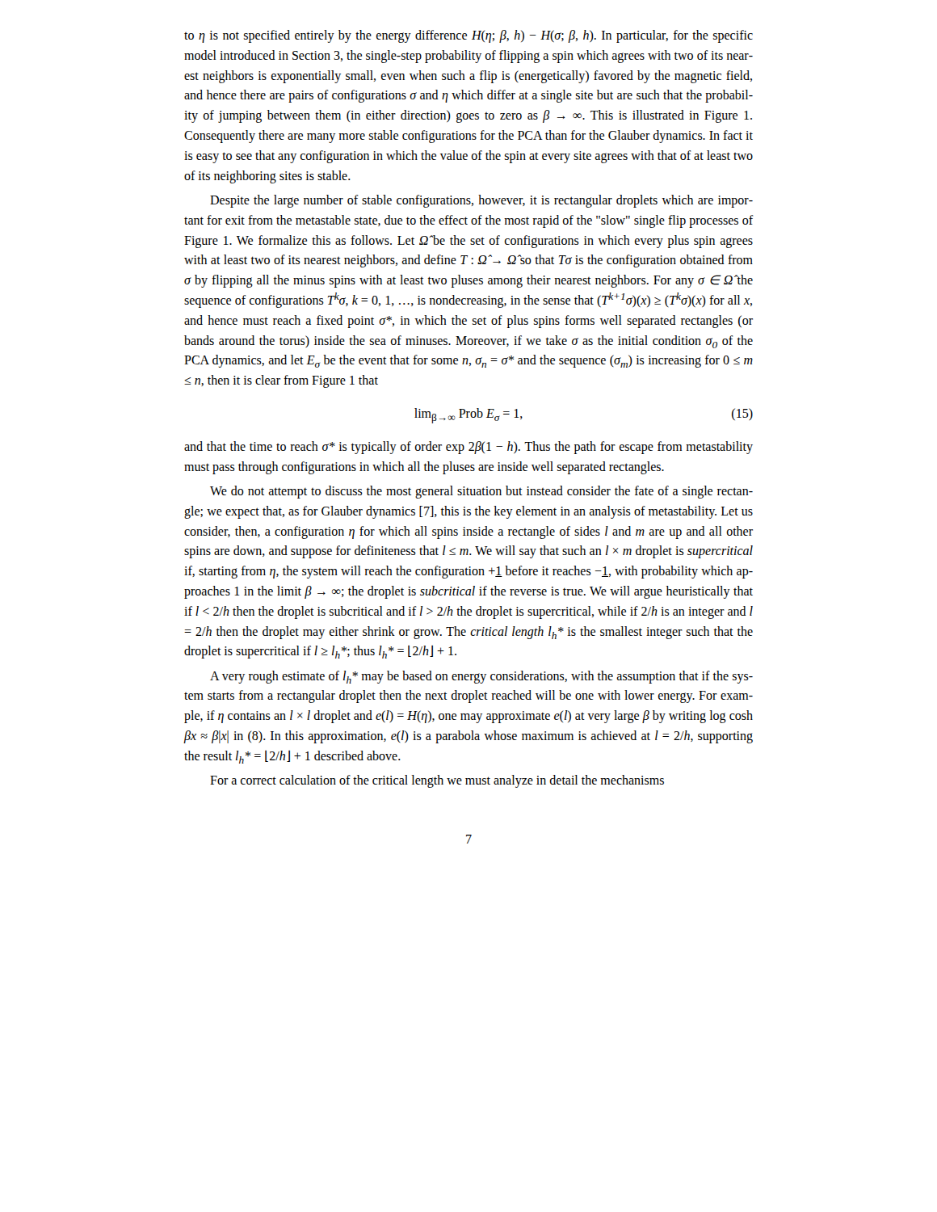to η is not specified entirely by the energy difference H(η; β, h) − H(σ; β, h). In particular, for the specific model introduced in Section 3, the single-step probability of flipping a spin which agrees with two of its nearest neighbors is exponentially small, even when such a flip is (energetically) favored by the magnetic field, and hence there are pairs of configurations σ and η which differ at a single site but are such that the probability of jumping between them (in either direction) goes to zero as β → ∞. This is illustrated in Figure 1. Consequently there are many more stable configurations for the PCA than for the Glauber dynamics. In fact it is easy to see that any configuration in which the value of the spin at every site agrees with that of at least two of its neighboring sites is stable.
Despite the large number of stable configurations, however, it is rectangular droplets which are important for exit from the metastable state, due to the effect of the most rapid of the "slow" single flip processes of Figure 1. We formalize this as follows. Let Ω̂ be the set of configurations in which every plus spin agrees with at least two of its nearest neighbors, and define T : Ω̂ → Ω̂ so that Tσ is the configuration obtained from σ by flipping all the minus spins with at least two pluses among their nearest neighbors. For any σ ∈ Ω̂ the sequence of configurations Tkσ, k = 0, 1, …, is nondecreasing, in the sense that (Tk+1σ)(x) ≥ (Tkσ)(x) for all x, and hence must reach a fixed point σ*, in which the set of plus spins forms well separated rectangles (or bands around the torus) inside the sea of minuses. Moreover, if we take σ as the initial condition σ0 of the PCA dynamics, and let Eσ be the event that for some n, σn = σ* and the sequence (σm) is increasing for 0 ≤ m ≤ n, then it is clear from Figure 1 that
limβ→∞ Prob Eσ = 1, (15)
and that the time to reach σ* is typically of order exp 2β(1 − h). Thus the path for escape from metastability must pass through configurations in which all the pluses are inside well separated rectangles.
We do not attempt to discuss the most general situation but instead consider the fate of a single rectangle; we expect that, as for Glauber dynamics [7], this is the key element in an analysis of metastability. Let us consider, then, a configuration η for which all spins inside a rectangle of sides l and m are up and all other spins are down, and suppose for definiteness that l ≤ m. We will say that such an l × m droplet is supercritical if, starting from η, the system will reach the configuration +1 before it reaches −1, with probability which approaches 1 in the limit β → ∞; the droplet is subcritical if the reverse is true. We will argue heuristically that if l < 2/h then the droplet is subcritical and if l > 2/h the droplet is supercritical, while if 2/h is an integer and l = 2/h then the droplet may either shrink or grow. The critical length lh* is the smallest integer such that the droplet is supercritical if l ≥ lh*; thus lh* = ⌊2/h⌋ + 1.
A very rough estimate of lh* may be based on energy considerations, with the assumption that if the system starts from a rectangular droplet then the next droplet reached will be one with lower energy. For example, if η contains an l × l droplet and e(l) = H(η), one may approximate e(l) at very large β by writing log cosh βx ≈ β|x| in (8). In this approximation, e(l) is a parabola whose maximum is achieved at l = 2/h, supporting the result lh* = ⌊2/h⌋ + 1 described above.
For a correct calculation of the critical length we must analyze in detail the mechanisms
7